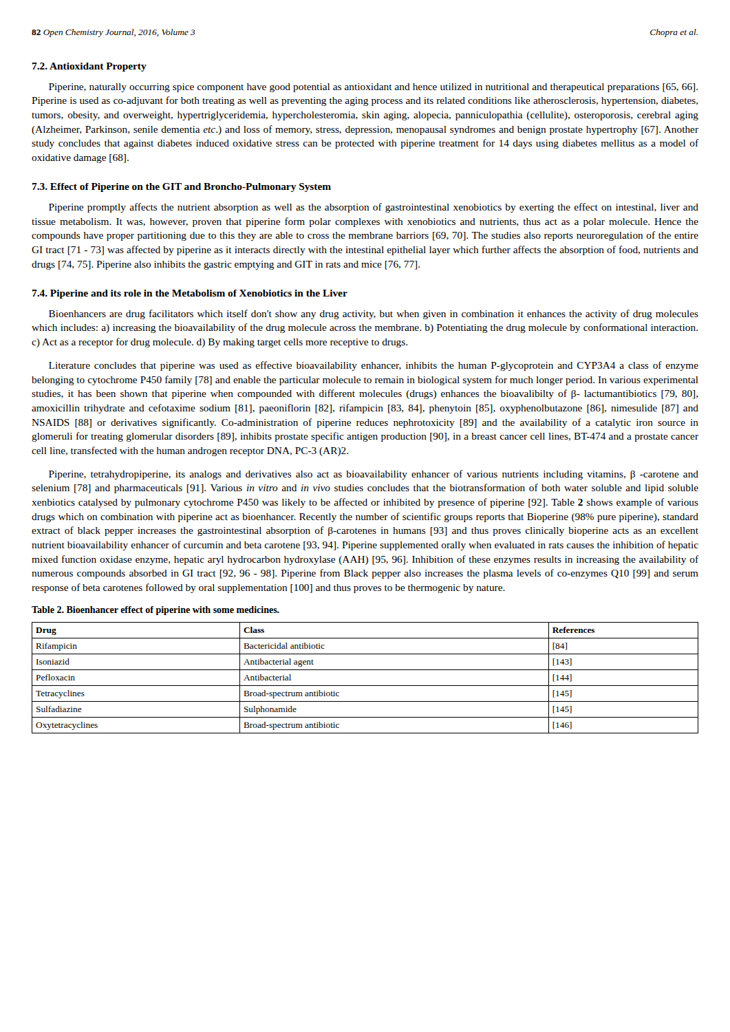82 Open Chemistry Journal, 2016, Volume 3
Chopra et al.
7.2. Antioxidant Property
Piperine, naturally occurring spice component have good potential as antioxidant and hence utilized in nutritional and therapeutical preparations [65, 66]. Piperine is used as co-adjuvant for both treating as well as preventing the aging process and its related conditions like atherosclerosis, hypertension, diabetes, tumors, obesity, and overweight, hypertriglyceridemia, hypercholesteromia, skin aging, alopecia, panniculopathia (cellulite), osteroporosis, cerebral aging (Alzheimer, Parkinson, senile dementia etc.) and loss of memory, stress, depression, menopausal syndromes and benign prostate hypertrophy [67]. Another study concludes that against diabetes induced oxidative stress can be protected with piperine treatment for 14 days using diabetes mellitus as a model of oxidative damage [68].
7.3. Effect of Piperine on the GIT and Broncho-Pulmonary System
Piperine promptly affects the nutrient absorption as well as the absorption of gastrointestinal xenobiotics by exerting the effect on intestinal, liver and tissue metabolism. It was, however, proven that piperine form polar complexes with xenobiotics and nutrients, thus act as a polar molecule. Hence the compounds have proper partitioning due to this they are able to cross the membrane barriors [69, 70]. The studies also reports neuroregulation of the entire GI tract [71 - 73] was affected by piperine as it interacts directly with the intestinal epithelial layer which further affects the absorption of food, nutrients and drugs [74, 75]. Piperine also inhibits the gastric emptying and GIT in rats and mice [76, 77].
7.4. Piperine and its role in the Metabolism of Xenobiotics in the Liver
Bioenhancers are drug facilitators which itself don't show any drug activity, but when given in combination it enhances the activity of drug molecules which includes: a) increasing the bioavailability of the drug molecule across the membrane. b) Potentiating the drug molecule by conformational interaction. c) Act as a receptor for drug molecule. d) By making target cells more receptive to drugs.
Literature concludes that piperine was used as effective bioavailability enhancer, inhibits the human P-glycoprotein and CYP3A4 a class of enzyme belonging to cytochrome P450 family [78] and enable the particular molecule to remain in biological system for much longer period. In various experimental studies, it has been shown that piperine when compounded with different molecules (drugs) enhances the bioavalibilty of β- lactumantibiotics [79, 80], amoxicillin trihydrate and cefotaxime sodium [81], paeoniflorin [82], rifampicin [83, 84], phenytoin [85], oxyphenolbutazone [86], nimesulide [87] and NSAIDS [88] or derivatives significantly. Co-administration of piperine reduces nephrotoxicity [89] and the availability of a catalytic iron source in glomeruli for treating glomerular disorders [89], inhibits prostate specific antigen production [90], in a breast cancer cell lines, BT-474 and a prostate cancer cell line, transfected with the human androgen receptor DNA, PC-3 (AR)2.
Piperine, tetrahydropiperine, its analogs and derivatives also act as bioavailability enhancer of various nutrients including vitamins, β -carotene and selenium [78] and pharmaceuticals [91]. Various in vitro and in vivo studies concludes that the biotransformation of both water soluble and lipid soluble xenbiotics catalysed by pulmonary cytochrome P450 was likely to be affected or inhibited by presence of piperine [92]. Table 2 shows example of various drugs which on combination with piperine act as bioenhancer. Recently the number of scientific groups reports that Bioperine (98% pure piperine), standard extract of black pepper increases the gastrointestinal absorption of β-carotenes in humans [93] and thus proves clinically bioperine acts as an excellent nutrient bioavailability enhancer of curcumin and beta carotene [93, 94]. Piperine supplemented orally when evaluated in rats causes the inhibition of hepatic mixed function oxidase enzyme, hepatic aryl hydrocarbon hydroxylase (AAH) [95, 96]. Inhibition of these enzymes results in increasing the availability of numerous compounds absorbed in GI tract [92, 96 - 98]. Piperine from Black pepper also increases the plasma levels of co-enzymes Q10 [99] and serum response of beta carotenes followed by oral supplementation [100] and thus proves to be thermogenic by nature.
Table 2. Bioenhancer effect of piperine with some medicines.
| Drug | Class | References |
| --- | --- | --- |
| Rifampicin | Bactericidal antibiotic | [84] |
| Isoniazid | Antibacterial agent | [143] |
| Pefloxacin | Antibacterial | [144] |
| Tetracyclines | Broad-spectrum antibiotic | [145] |
| Sulfadiazine | Sulphonamide | [145] |
| Oxytetracyclines | Broad-spectrum antibiotic | [146] |